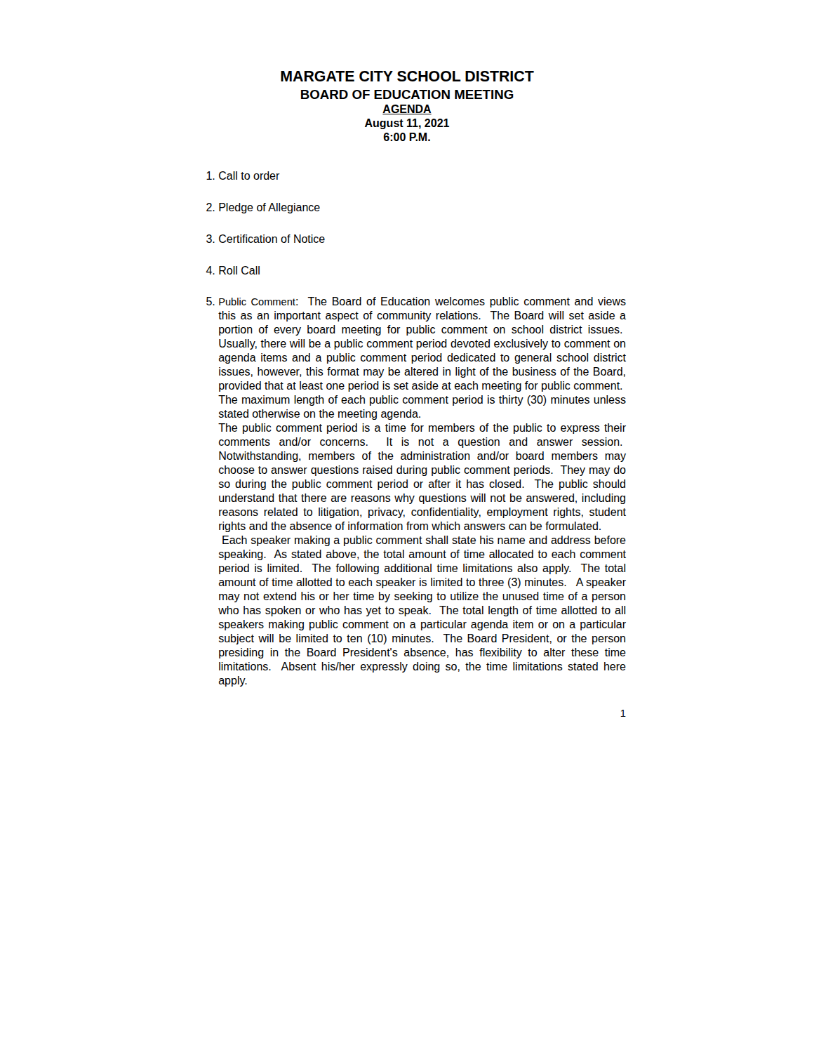MARGATE CITY SCHOOL DISTRICT BOARD OF EDUCATION MEETING AGENDA August 11, 2021 6:00 P.M.
Call to order
Pledge of Allegiance
Certification of Notice
Roll Call
Public Comment: The Board of Education welcomes public comment and views this as an important aspect of community relations. The Board will set aside a portion of every board meeting for public comment on school district issues. Usually, there will be a public comment period devoted exclusively to comment on agenda items and a public comment period dedicated to general school district issues, however, this format may be altered in light of the business of the Board, provided that at least one period is set aside at each meeting for public comment. The maximum length of each public comment period is thirty (30) minutes unless stated otherwise on the meeting agenda.
The public comment period is a time for members of the public to express their comments and/or concerns. It is not a question and answer session. Notwithstanding, members of the administration and/or board members may choose to answer questions raised during public comment periods. They may do so during the public comment period or after it has closed. The public should understand that there are reasons why questions will not be answered, including reasons related to litigation, privacy, confidentiality, employment rights, student rights and the absence of information from which answers can be formulated.
Each speaker making a public comment shall state his name and address before speaking. As stated above, the total amount of time allocated to each comment period is limited. The following additional time limitations also apply. The total amount of time allotted to each speaker is limited to three (3) minutes. A speaker may not extend his or her time by seeking to utilize the unused time of a person who has spoken or who has yet to speak. The total length of time allotted to all speakers making public comment on a particular agenda item or on a particular subject will be limited to ten (10) minutes. The Board President, or the person presiding in the Board President's absence, has flexibility to alter these time limitations. Absent his/her expressly doing so, the time limitations stated here apply.
1